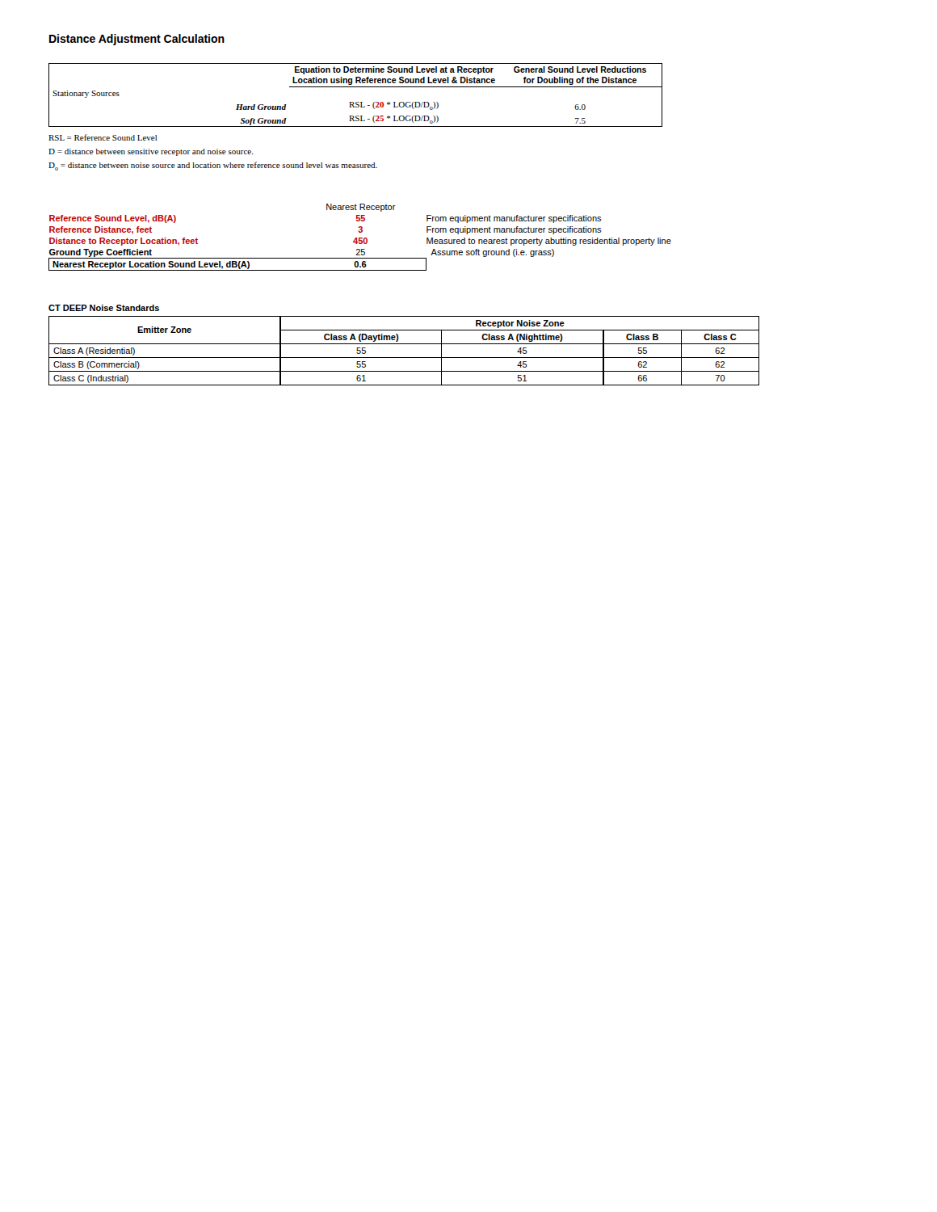Distance Adjustment Calculation
| | Equation to Determine Sound Level at a Receptor Location using Reference Sound Level & Distance | General Sound Level Reductions for Doubling of the Distance |
| Stationary Sources | | |
| Hard Ground | RSL - ( 20 * LOG(D/D o )) | 6.0 |
| Soft Ground | RSL - ( 25 * LOG(D/D o )) | 7.5 |
RSL = Reference Sound Level
D = distance between sensitive receptor and noise source.
Do = distance between noise source and location where reference sound level was measured.
| | Nearest Receptor | |
| Reference Sound Level, dB(A) | 55 | From equipment manufacturer specifications |
| Reference Distance, feet | 3 | From equipment manufacturer specifications |
| Distance to Receptor Location, feet | 450 | Measured to nearest property abutting residential property line |
| Ground Type Coefficient | 25 | Assume soft ground (i.e. grass) |
| Nearest Receptor Location Sound Level, dB(A) | 0.6 | |
CT DEEP Noise Standards
| Emitter Zone | Receptor Noise Zone |
| --- | --- |
| Class A (Daytime) | Class A (Nighttime) | Class B | Class C |
| Class A (Residential) | 55 | 45 | 55 | 62 |
| Class B (Commercial) | 55 | 45 | 62 | 62 |
| Class C (Industrial) | 61 | 51 | 66 | 70 |